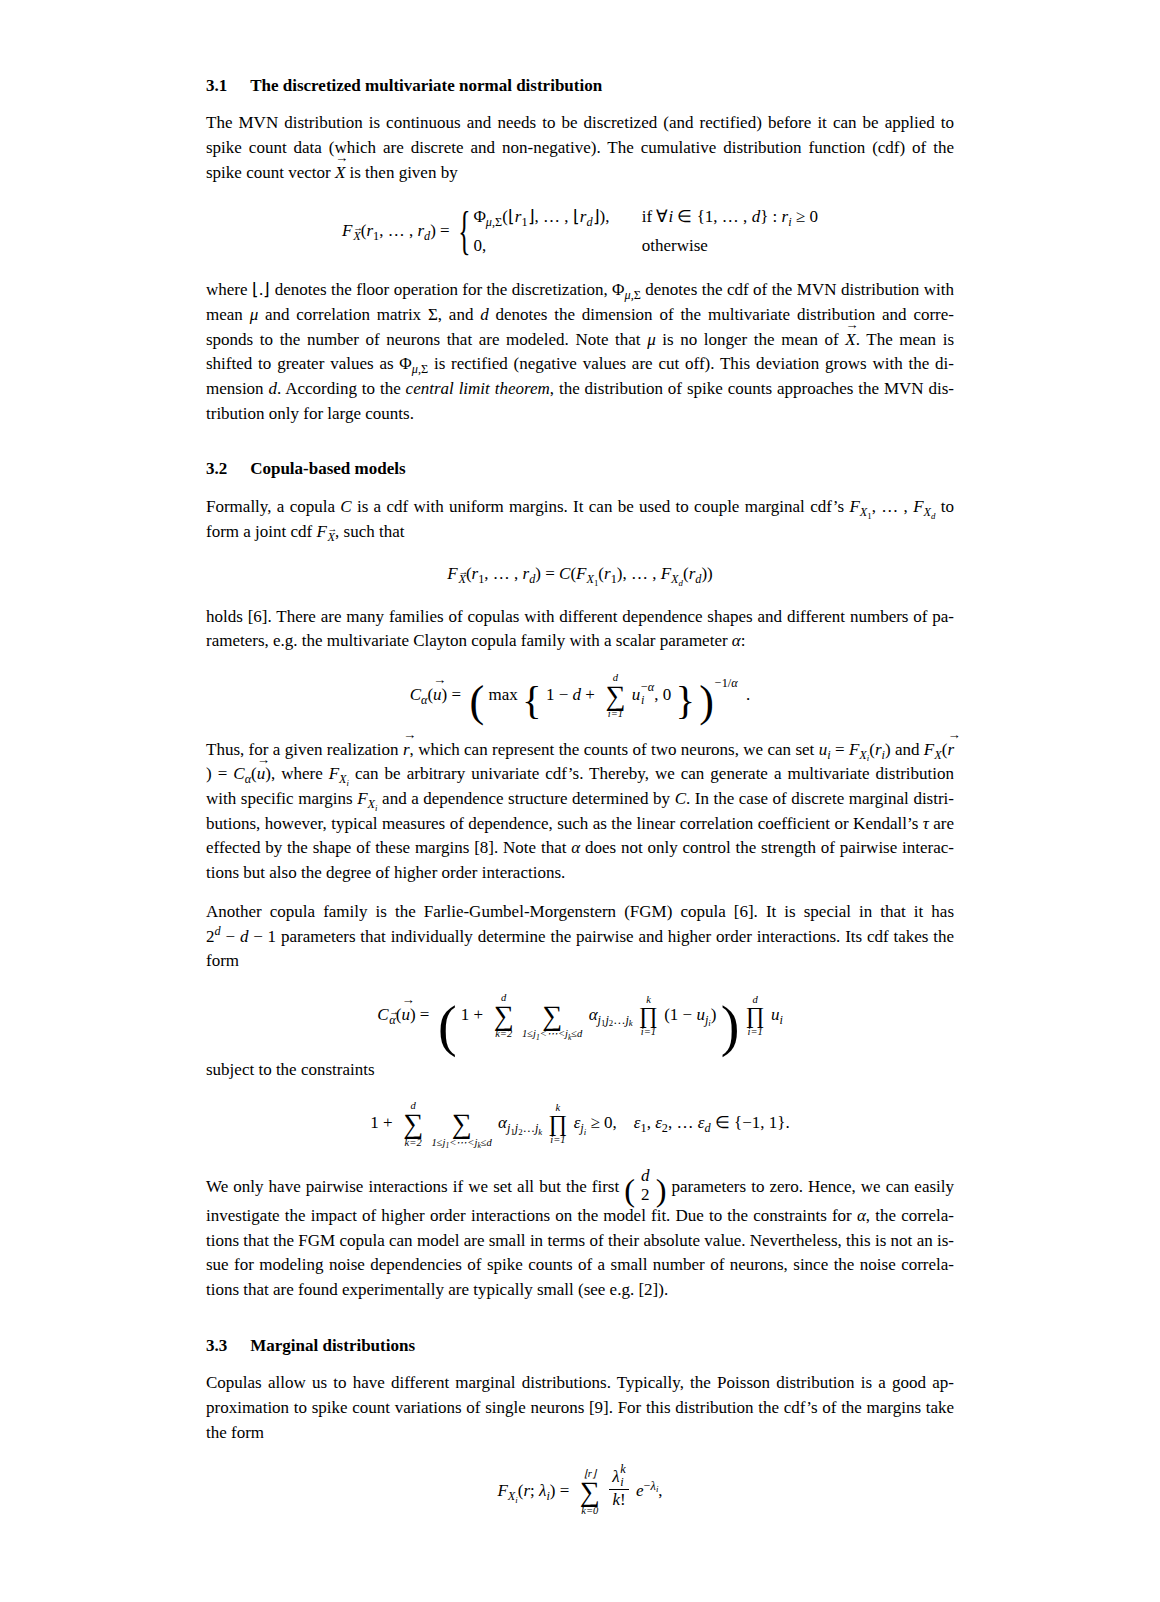3.1 The discretized multivariate normal distribution
The MVN distribution is continuous and needs to be discretized (and rectified) before it can be applied to spike count data (which are discrete and non-negative). The cumulative distribution function (cdf) of the spike count vector →X is then given by
F→X(r1, … , rd) = {
| Φ μ ,Σ ( ⌊ r 1 ⌋ , … , ⌊ r d ⌋ ) , | if ∀ i ∈ {1, … , d } : r i ≥ 0 |
| 0, | otherwise |
where ⌊.⌋ denotes the floor operation for the discretization, Φμ,Σ denotes the cdf of the MVN distribution with mean μ and correlation matrix Σ, and d denotes the dimension of the multivariate distribution and corresponds to the number of neurons that are modeled. Note that μ is no longer the mean of →X. The mean is shifted to greater values as Φμ,Σ is rectified (negative values are cut off). This deviation grows with the dimension d. According to the central limit theorem, the distribution of spike counts approaches the MVN distribution only for large counts.
3.2 Copula-based models
Formally, a copula C is a cdf with uniform margins. It can be used to couple marginal cdf’s FX1, … , FXd to form a joint cdf F→X, such that
F→X(r1, … , rd) = C(FX1(r1), … , FXd(rd))
holds [6]. There are many families of copulas with different dependence shapes and different numbers of parameters, e.g. the multivariate Clayton copula family with a scalar parameter α:
Cα(→u) = ( max { 1 − d + d ∑ i=1 u−α i, 0 } )−1/α .
Thus, for a given realization →r, which can represent the counts of two neurons, we can set ui = FXi(ri) and FX(→r) = Cα(→u), where FXi can be arbitrary univariate cdf’s. Thereby, we can generate a multivariate distribution with specific margins FXi and a dependence structure determined by C. In the case of discrete marginal distributions, however, typical measures of dependence, such as the linear correlation coefficient or Kendall’s τ are effected by the shape of these margins [8]. Note that α does not only control the strength of pairwise interactions but also the degree of higher order interactions.
Another copula family is the Farlie-Gumbel-Morgenstern (FGM) copula [6]. It is special in that it has 2d − d − 1 parameters that individually determine the pairwise and higher order interactions. Its cdf takes the form
C →α(→u) = ( 1 + d ∑ k=2 ∑ 1≤j1<⋯<jk≤d αj1j2…jk k ∏ i=1 (1 − uji) ) d ∏ i=1 ui
subject to the constraints
1 + d ∑ k=2 ∑ 1≤j1<⋯<jk≤d αj1j2…jk k ∏ i=1 εji ≥ 0, ε1, ε2, … εd ∈ {−1, 1}.
We only have pairwise interactions if we set all but the first (d 2) parameters to zero. Hence, we can easily investigate the impact of higher order interactions on the model fit. Due to the constraints for α, the correlations that the FGM copula can model are small in terms of their absolute value. Nevertheless, this is not an issue for modeling noise dependencies of spike counts of a small number of neurons, since the noise correlations that are found experimentally are typically small (see e.g. [2]).
3.3 Marginal distributions
Copulas allow us to have different marginal distributions. Typically, the Poisson distribution is a good approximation to spike count variations of single neurons [9]. For this distribution the cdf’s of the margins take the form
FXi(r; λi) = ⌊r⌋ ∑ k=0 λki k! e−λi,